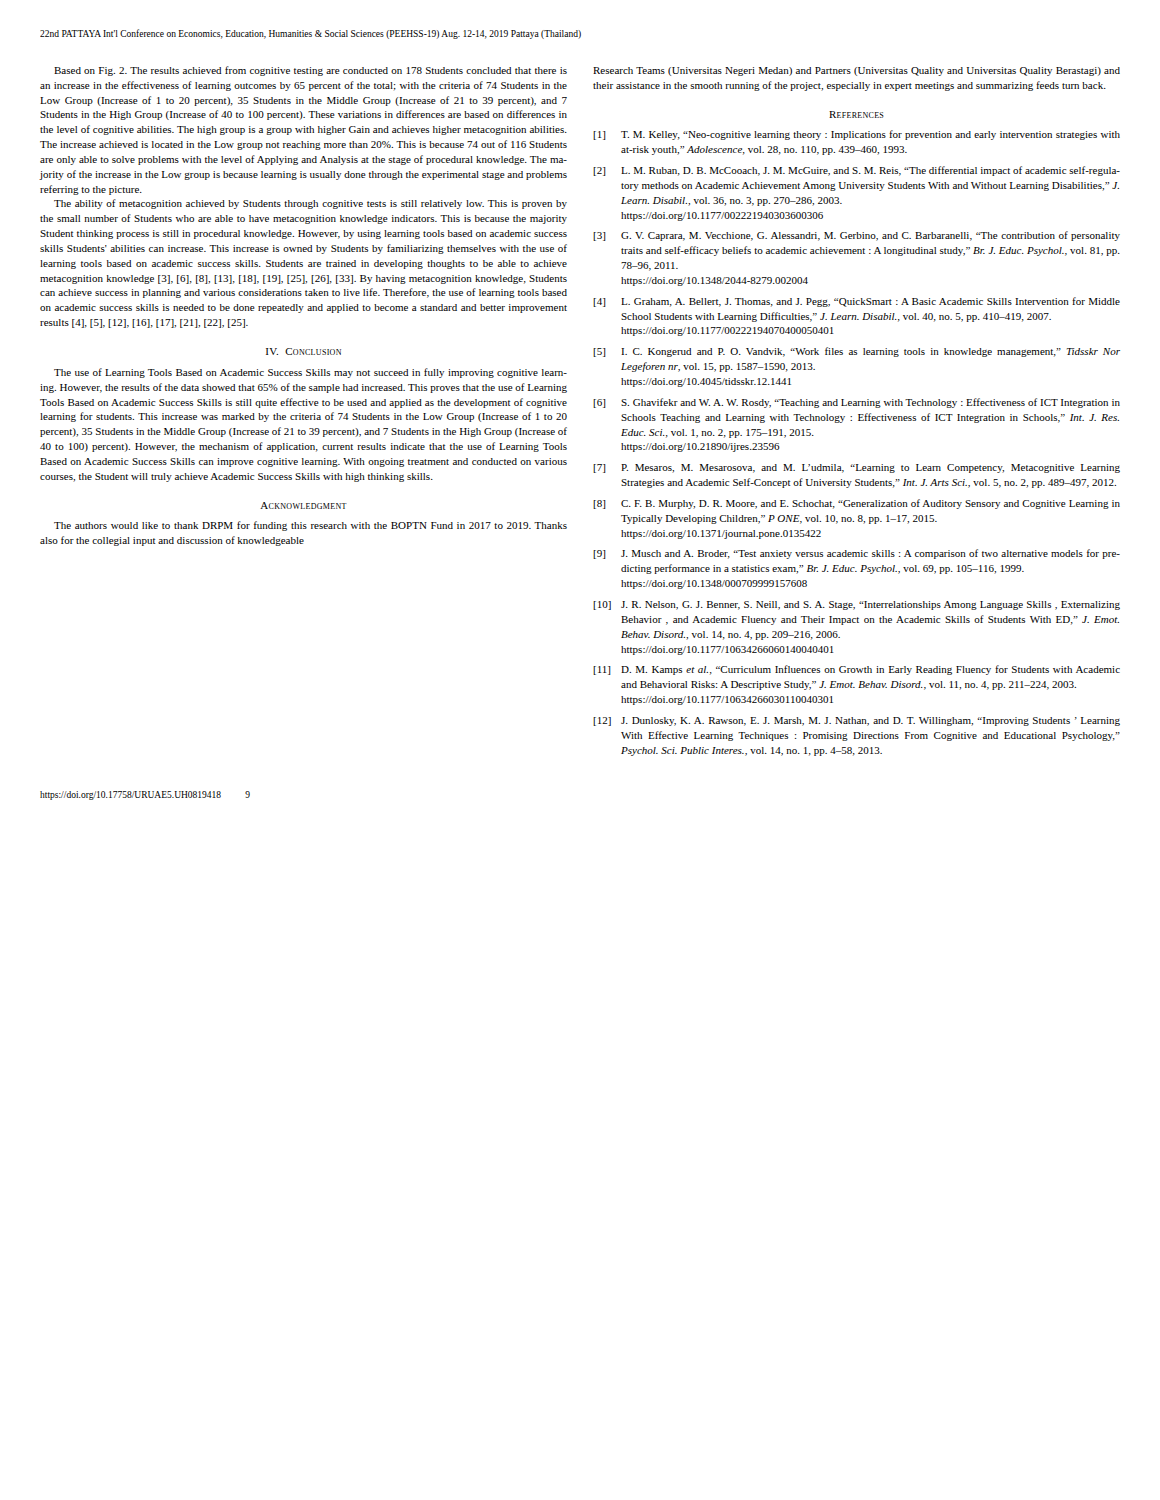22nd PATTAYA Int'l Conference on Economics, Education, Humanities & Social Sciences (PEEHSS-19) Aug. 12-14, 2019 Pattaya (Thailand)
Based on Fig. 2. The results achieved from cognitive testing are conducted on 178 Students concluded that there is an increase in the effectiveness of learning outcomes by 65 percent of the total; with the criteria of 74 Students in the Low Group (Increase of 1 to 20 percent), 35 Students in the Middle Group (Increase of 21 to 39 percent), and 7 Students in the High Group (Increase of 40 to 100 percent). These variations in differences are based on differences in the level of cognitive abilities. The high group is a group with higher Gain and achieves higher metacognition abilities. The increase achieved is located in the Low group not reaching more than 20%. This is because 74 out of 116 Students are only able to solve problems with the level of Applying and Analysis at the stage of procedural knowledge. The majority of the increase in the Low group is because learning is usually done through the experimental stage and problems referring to the picture.
The ability of metacognition achieved by Students through cognitive tests is still relatively low. This is proven by the small number of Students who are able to have metacognition knowledge indicators. This is because the majority Student thinking process is still in procedural knowledge. However, by using learning tools based on academic success skills Students' abilities can increase. This increase is owned by Students by familiarizing themselves with the use of learning tools based on academic success skills. Students are trained in developing thoughts to be able to achieve metacognition knowledge [3], [6], [8], [13], [18], [19], [25], [26], [33]. By having metacognition knowledge, Students can achieve success in planning and various considerations taken to live life. Therefore, the use of learning tools based on academic success skills is needed to be done repeatedly and applied to become a standard and better improvement results [4], [5], [12], [16], [17], [21], [22], [25].
IV. Conclusion
The use of Learning Tools Based on Academic Success Skills may not succeed in fully improving cognitive learning. However, the results of the data showed that 65% of the sample had increased. This proves that the use of Learning Tools Based on Academic Success Skills is still quite effective to be used and applied as the development of cognitive learning for students. This increase was marked by the criteria of 74 Students in the Low Group (Increase of 1 to 20 percent), 35 Students in the Middle Group (Increase of 21 to 39 percent), and 7 Students in the High Group (Increase of 40 to 100) percent). However, the mechanism of application, current results indicate that the use of Learning Tools Based on Academic Success Skills can improve cognitive learning. With ongoing treatment and conducted on various courses, the Student will truly achieve Academic Success Skills with high thinking skills.
Acknowledgment
The authors would like to thank DRPM for funding this research with the BOPTN Fund in 2017 to 2019. Thanks also for the collegial input and discussion of knowledgeable
Research Teams (Universitas Negeri Medan) and Partners (Universitas Quality and Universitas Quality Berastagi) and their assistance in the smooth running of the project, especially in expert meetings and summarizing feeds turn back.
References
[1]
T. M. Kelley, “Neo-cognitive learning theory : Implications for prevention and early intervention strategies with at-risk youth,” Adolescence, vol. 28, no. 110, pp. 439–460, 1993.
[2]
L. M. Ruban, D. B. McCooach, J. M. McGuire, and S. M. Reis, “The differential impact of academic self-regulatory methods on Academic Achievement Among University Students With and Without Learning Disabilities,” J. Learn. Disabil., vol. 36, no. 3, pp. 270–286, 2003. https://doi.org/10.1177/002221940303600306
[3]
G. V. Caprara, M. Vecchione, G. Alessandri, M. Gerbino, and C. Barbaranelli, “The contribution of personality traits and self-efficacy beliefs to academic achievement : A longitudinal study,” Br. J. Educ. Psychol., vol. 81, pp. 78–96, 2011. https://doi.org/10.1348/2044-8279.002004
[4]
L. Graham, A. Bellert, J. Thomas, and J. Pegg, “QuickSmart : A Basic Academic Skills Intervention for Middle School Students with Learning Difficulties,” J. Learn. Disabil., vol. 40, no. 5, pp. 410–419, 2007. https://doi.org/10.1177/00222194070400050401
[5]
I. C. Kongerud and P. O. Vandvik, “Work files as learning tools in knowledge management,” Tidsskr Nor Legeforen nr, vol. 15, pp. 1587–1590, 2013. https://doi.org/10.4045/tidsskr.12.1441
[6]
S. Ghavifekr and W. A. W. Rosdy, “Teaching and Learning with Technology : Effectiveness of ICT Integration in Schools Teaching and Learning with Technology : Effectiveness of ICT Integration in Schools,” Int. J. Res. Educ. Sci., vol. 1, no. 2, pp. 175–191, 2015. https://doi.org/10.21890/ijres.23596
[7]
P. Mesaros, M. Mesarosova, and M. L’udmila, “Learning to Learn Competency, Metacognitive Learning Strategies and Academic Self-Concept of University Students,” Int. J. Arts Sci., vol. 5, no. 2, pp. 489–497, 2012.
[8]
C. F. B. Murphy, D. R. Moore, and E. Schochat, “Generalization of Auditory Sensory and Cognitive Learning in Typically Developing Children,” P ONE, vol. 10, no. 8, pp. 1–17, 2015. https://doi.org/10.1371/journal.pone.0135422
[9]
J. Musch and A. Broder, “Test anxiety versus academic skills : A comparison of two alternative models for predicting performance in a statistics exam,” Br. J. Educ. Psychol., vol. 69, pp. 105–116, 1999. https://doi.org/10.1348/000709999157608
[10]
J. R. Nelson, G. J. Benner, S. Neill, and S. A. Stage, “Interrelationships Among Language Skills , Externalizing Behavior , and Academic Fluency and Their Impact on the Academic Skills of Students With ED,” J. Emot. Behav. Disord., vol. 14, no. 4, pp. 209–216, 2006. https://doi.org/10.1177/10634266060140040401
[11]
D. M. Kamps et al., “Curriculum Influences on Growth in Early Reading Fluency for Students with Academic and Behavioral Risks: A Descriptive Study,” J. Emot. Behav. Disord., vol. 11, no. 4, pp. 211–224, 2003. https://doi.org/10.1177/10634266030110040301
[12]
J. Dunlosky, K. A. Rawson, E. J. Marsh, M. J. Nathan, and D. T. Willingham, “Improving Students ’ Learning With Effective Learning Techniques : Promising Directions From Cognitive and Educational Psychology,” Psychol. Sci. Public Interes., vol. 14, no. 1, pp. 4–58, 2013.
https://doi.org/10.17758/URUAE5.UH0819418 9